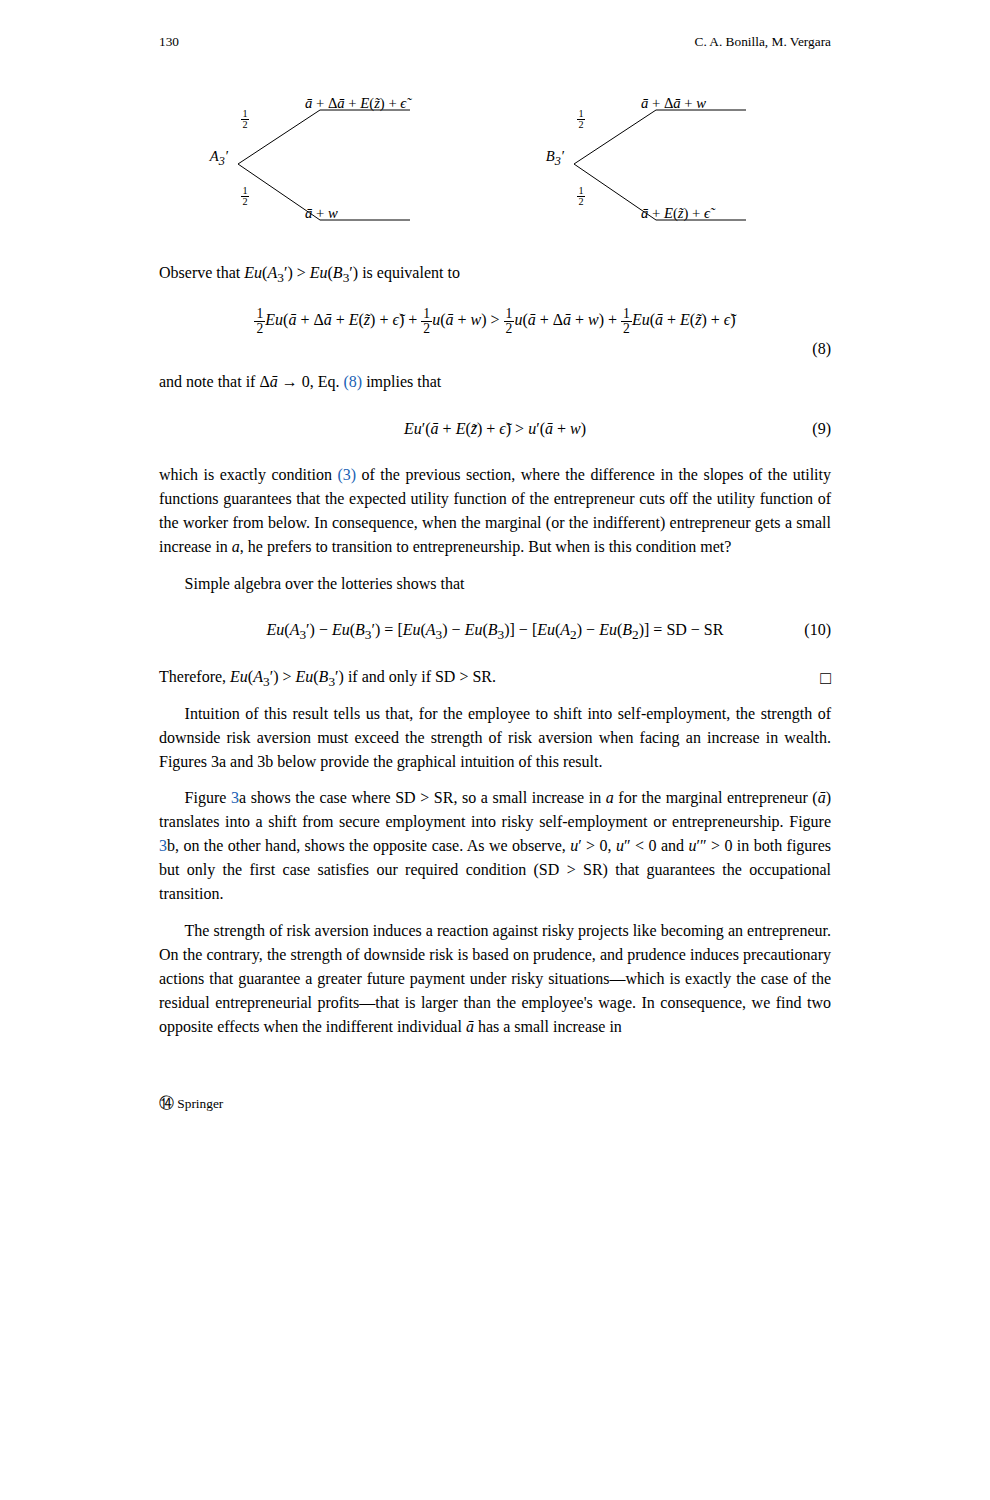130 C. A. Bonilla, M. Vergara
A3′ 12 12 ā + Δā + E(z̃) + ϵ̃ ā + w
B3′ 12 12 ā + Δā + w ā + E(z̃) + ϵ̃
Observe that Eu(A3′) > Eu(B3′) is equivalent to
12 Eu(ā + Δā + E(z̃) + ϵ̃) + 12 u(ā + w) > 12 u(ā + Δā + w) + 12 Eu(ā + E(z̃) + ϵ̃) (8)
and note that if Δā → 0, Eq. (8) implies that
Eu′(ā + E(z̃) + ϵ̃) > u′(ā + w) (9)
which is exactly condition (3) of the previous section, where the difference in the slopes of the utility functions guarantees that the expected utility function of the entrepreneur cuts off the utility function of the worker from below. In consequence, when the marginal (or the indifferent) entrepreneur gets a small increase in a, he prefers to transition to entrepreneurship. But when is this condition met?
Simple algebra over the lotteries shows that
Eu(A3′) − Eu(B3′) = [Eu(A3) − Eu(B3)] − [Eu(A2) − Eu(B2)] = SD − SR (10)
Therefore, Eu(A3′) > Eu(B3′) if and only if SD > SR. □
Intuition of this result tells us that, for the employee to shift into self-employment, the strength of downside risk aversion must exceed the strength of risk aversion when facing an increase in wealth. Figures 3a and 3b below provide the graphical intuition of this result.
Figure 3a shows the case where SD > SR, so a small increase in a for the marginal entrepreneur (ā) translates into a shift from secure employment into risky self-employment or entrepreneurship. Figure 3b, on the other hand, shows the opposite case. As we observe, u′ > 0, u″ < 0 and u′″ > 0 in both figures but only the first case satisfies our required condition (SD > SR) that guarantees the occupational transition.
The strength of risk aversion induces a reaction against risky projects like becoming an entrepreneur. On the contrary, the strength of downside risk is based on prudence, and prudence induces precautionary actions that guarantee a greater future payment under risky situations—which is exactly the case of the residual entrepreneurial profits—that is larger than the employee's wage. In consequence, we find two opposite effects when the indifferent individual ā has a small increase in
⑭ Springer